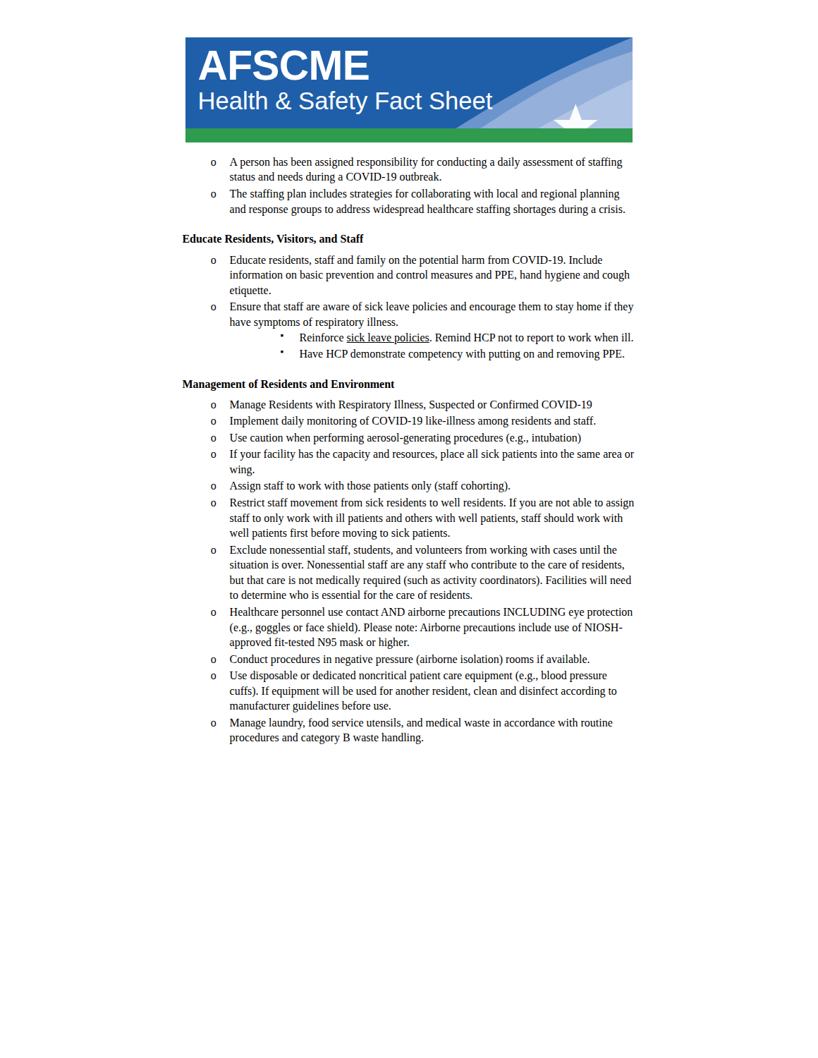AFSCME
Health & Safety Fact Sheet
A person has been assigned responsibility for conducting a daily assessment of staffing status and needs during a COVID-19 outbreak.
The staffing plan includes strategies for collaborating with local and regional planning and response groups to address widespread healthcare staffing shortages during a crisis.
Educate Residents, Visitors, and Staff
Educate residents, staff and family on the potential harm from COVID-19. Include information on basic prevention and control measures and PPE, hand hygiene and cough etiquette.
Ensure that staff are aware of sick leave policies and encourage them to stay home if they have symptoms of respiratory illness.
Reinforce sick leave policies. Remind HCP not to report to work when ill.
Have HCP demonstrate competency with putting on and removing PPE.
Management of Residents and Environment
Manage Residents with Respiratory Illness, Suspected or Confirmed COVID-19
Implement daily monitoring of COVID-19 like-illness among residents and staff.
Use caution when performing aerosol-generating procedures (e.g., intubation)
If your facility has the capacity and resources, place all sick patients into the same area or wing.
Assign staff to work with those patients only (staff cohorting).
Restrict staff movement from sick residents to well residents. If you are not able to assign staff to only work with ill patients and others with well patients, staff should work with well patients first before moving to sick patients.
Exclude nonessential staff, students, and volunteers from working with cases until the situation is over. Nonessential staff are any staff who contribute to the care of residents, but that care is not medically required (such as activity coordinators). Facilities will need to determine who is essential for the care of residents.
Healthcare personnel use contact AND airborne precautions INCLUDING eye protection (e.g., goggles or face shield). Please note: Airborne precautions include use of NIOSH-approved fit-tested N95 mask or higher.
Conduct procedures in negative pressure (airborne isolation) rooms if available.
Use disposable or dedicated noncritical patient care equipment (e.g., blood pressure cuffs). If equipment will be used for another resident, clean and disinfect according to manufacturer guidelines before use.
Manage laundry, food service utensils, and medical waste in accordance with routine procedures and category B waste handling.